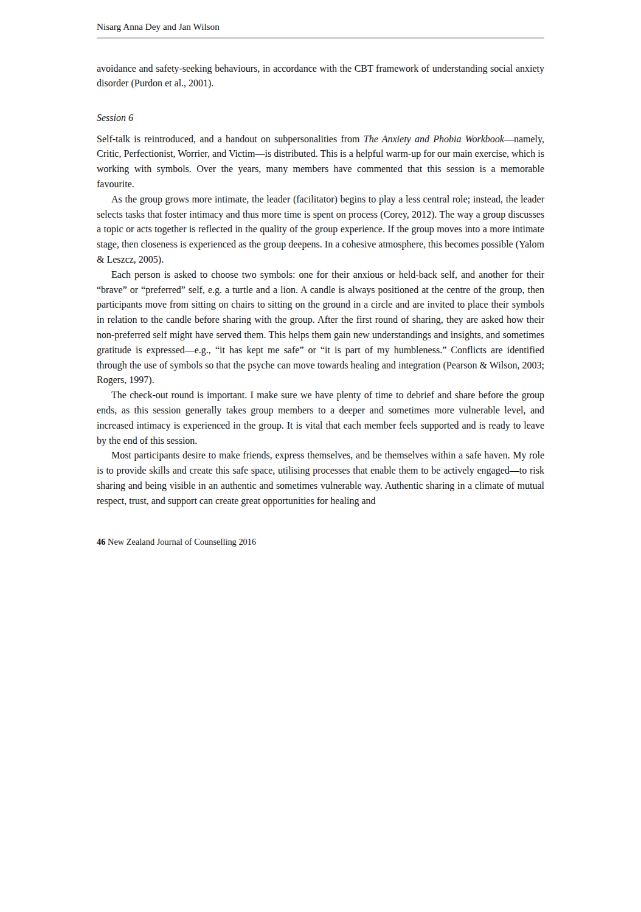Nisarg Anna Dey and Jan Wilson
avoidance and safety-seeking behaviours, in accordance with the CBT framework of understanding social anxiety disorder (Purdon et al., 2001).
Session 6
Self-talk is reintroduced, and a handout on subpersonalities from The Anxiety and Phobia Workbook—namely, Critic, Perfectionist, Worrier, and Victim—is distributed. This is a helpful warm-up for our main exercise, which is working with symbols. Over the years, many members have commented that this session is a memorable favourite.
As the group grows more intimate, the leader (facilitator) begins to play a less central role; instead, the leader selects tasks that foster intimacy and thus more time is spent on process (Corey, 2012). The way a group discusses a topic or acts together is reflected in the quality of the group experience. If the group moves into a more intimate stage, then closeness is experienced as the group deepens. In a cohesive atmosphere, this becomes possible (Yalom & Leszcz, 2005).
Each person is asked to choose two symbols: one for their anxious or held-back self, and another for their “brave” or “preferred” self, e.g. a turtle and a lion. A candle is always positioned at the centre of the group, then participants move from sitting on chairs to sitting on the ground in a circle and are invited to place their symbols in relation to the candle before sharing with the group. After the first round of sharing, they are asked how their non-preferred self might have served them. This helps them gain new understandings and insights, and sometimes gratitude is expressed—e.g., “it has kept me safe” or “it is part of my humbleness.” Conflicts are identified through the use of symbols so that the psyche can move towards healing and integration (Pearson & Wilson, 2003; Rogers, 1997).
The check-out round is important. I make sure we have plenty of time to debrief and share before the group ends, as this session generally takes group members to a deeper and sometimes more vulnerable level, and increased intimacy is experienced in the group. It is vital that each member feels supported and is ready to leave by the end of this session.
Most participants desire to make friends, express themselves, and be themselves within a safe haven. My role is to provide skills and create this safe space, utilising processes that enable them to be actively engaged—to risk sharing and being visible in an authentic and sometimes vulnerable way. Authentic sharing in a climate of mutual respect, trust, and support can create great opportunities for healing and
46 New Zealand Journal of Counselling 2016